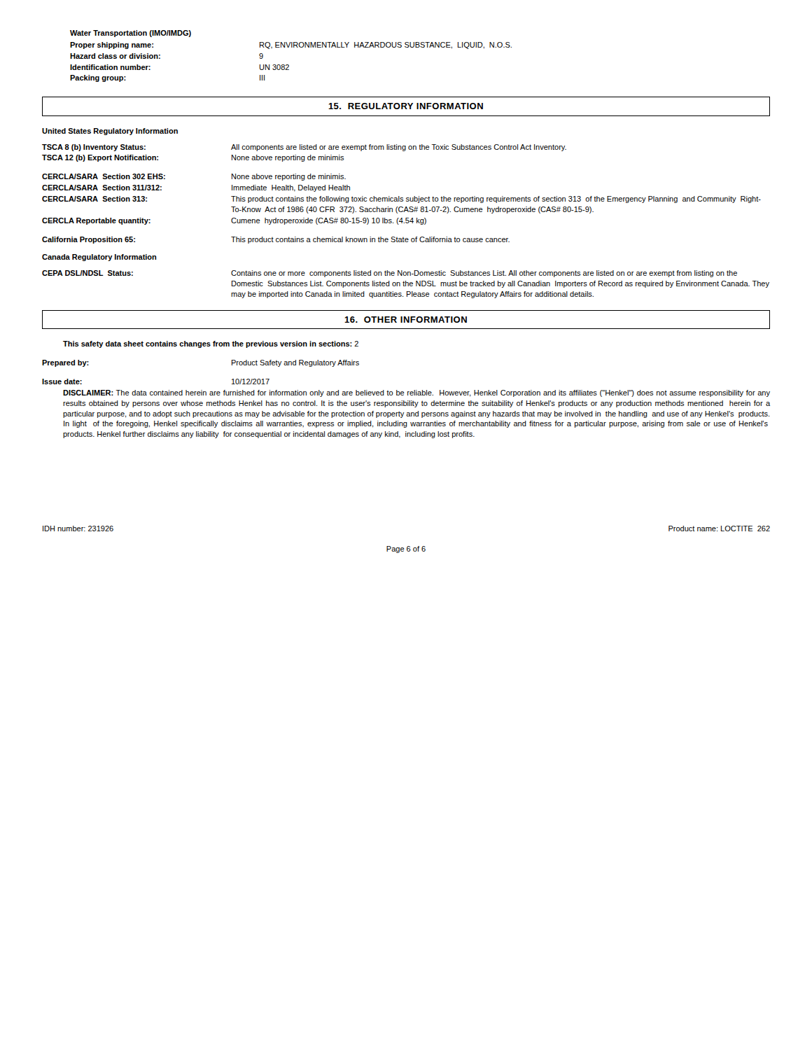Water Transportation (IMO/IMDG)
| Proper shipping name: | RQ, ENVIRONMENTALLY HAZARDOUS SUBSTANCE, LIQUID, N.O.S. |
| Hazard class or division: | 9 |
| Identification number: | UN 3082 |
| Packing group: | III |
15. REGULATORY INFORMATION
United States Regulatory Information
| TSCA 8 (b) Inventory Status: | All components are listed or are exempt from listing on the Toxic Substances Control Act Inventory. |
| TSCA 12 (b) Export Notification: | None above reporting de minimis |
| CERCLA/SARA Section 302 EHS: | None above reporting de minimis. |
| CERCLA/SARA Section 311/312: | Immediate Health, Delayed Health |
| CERCLA/SARA Section 313: | This product contains the following toxic chemicals subject to the reporting requirements of section 313 of the Emergency Planning and Community Right-To-Know Act of 1986 (40 CFR 372). Saccharin (CAS# 81-07-2). Cumene hydroperoxide (CAS# 80-15-9). |
| CERCLA Reportable quantity: | Cumene hydroperoxide (CAS# 80-15-9) 10 lbs. (4.54 kg) |
| California Proposition 65: | This product contains a chemical known in the State of California to cause cancer. |
Canada Regulatory Information
| CEPA DSL/NDSL Status: | Contains one or more components listed on the Non-Domestic Substances List. All other components are listed on or are exempt from listing on the Domestic Substances List. Components listed on the NDSL must be tracked by all Canadian Importers of Record as required by Environment Canada. They may be imported into Canada in limited quantities. Please contact Regulatory Affairs for additional details. |
16. OTHER INFORMATION
This safety data sheet contains changes from the previous version in sections: 2
| Prepared by: | Product Safety and Regulatory Affairs |
| Issue date: | 10/12/2017 |
DISCLAIMER: The data contained herein are furnished for information only and are believed to be reliable. However, Henkel Corporation and its affiliates ("Henkel") does not assume responsibility for any results obtained by persons over whose methods Henkel has no control. It is the user's responsibility to determine the suitability of Henkel's products or any production methods mentioned herein for a particular purpose, and to adopt such precautions as may be advisable for the protection of property and persons against any hazards that may be involved in the handling and use of any Henkel's products. In light of the foregoing, Henkel specifically disclaims all warranties, express or implied, including warranties of merchantability and fitness for a particular purpose, arising from sale or use of Henkel's products. Henkel further disclaims any liability for consequential or incidental damages of any kind, including lost profits.
IDH number: 231926
Product name: LOCTITE 262
Page 6 of 6